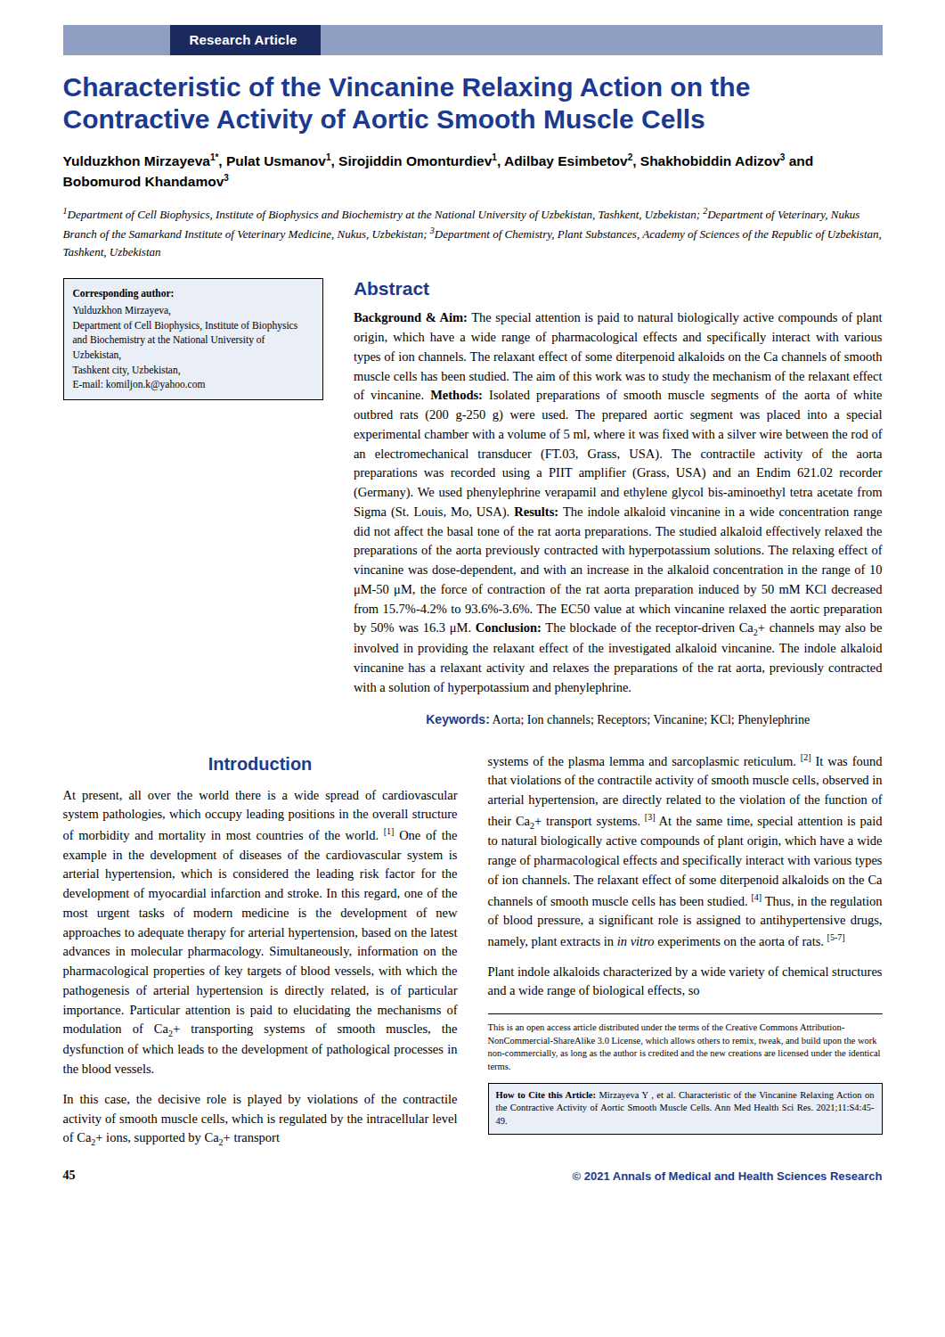Research Article
Characteristic of the Vincanine Relaxing Action on the Contractive Activity of Aortic Smooth Muscle Cells
Yulduzkhon Mirzayeva1*, Pulat Usmanov1, Sirojiddin Omonturdiev1, Adilbay Esimbetov2, Shakhobiddin Adizov3 and Bobomurod Khandamov3
1Department of Cell Biophysics, Institute of Biophysics and Biochemistry at the National University of Uzbekistan, Tashkent, Uzbekistan; 2Department of Veterinary, Nukus Branch of the Samarkand Institute of Veterinary Medicine, Nukus, Uzbekistan; 3Department of Chemistry, Plant Substances, Academy of Sciences of the Republic of Uzbekistan, Tashkent, Uzbekistan
Corresponding author:
Yulduzkhon Mirzayeva,
Department of Cell Biophysics, Institute of Biophysics and Biochemistry at the National University of Uzbekistan,
Tashkent city, Uzbekistan,
E-mail: komiljon.k@yahoo.com
Abstract
Background & Aim: The special attention is paid to natural biologically active compounds of plant origin, which have a wide range of pharmacological effects and specifically interact with various types of ion channels. The relaxant effect of some diterpenoid alkaloids on the Ca channels of smooth muscle cells has been studied. The aim of this work was to study the mechanism of the relaxant effect of vincanine. Methods: Isolated preparations of smooth muscle segments of the aorta of white outbred rats (200 g-250 g) were used. The prepared aortic segment was placed into a special experimental chamber with a volume of 5 ml, where it was fixed with a silver wire between the rod of an electromechanical transducer (FT.03, Grass, USA). The contractile activity of the aorta preparations was recorded using a PIIT amplifier (Grass, USA) and an Endim 621.02 recorder (Germany). We used phenylephrine verapamil and ethylene glycol bis-aminoethyl tetra acetate from Sigma (St. Louis, Mo, USA). Results: The indole alkaloid vincanine in a wide concentration range did not affect the basal tone of the rat aorta preparations. The studied alkaloid effectively relaxed the preparations of the aorta previously contracted with hyperpotassium solutions. The relaxing effect of vincanine was dose-dependent, and with an increase in the alkaloid concentration in the range of 10 μM-50 μM, the force of contraction of the rat aorta preparation induced by 50 mM KCl decreased from 15.7%-4.2% to 93.6%-3.6%. The EC50 value at which vincanine relaxed the aortic preparation by 50% was 16.3 μM. Conclusion: The blockade of the receptor-driven Ca2+ channels may also be involved in providing the relaxant effect of the investigated alkaloid vincanine. The indole alkaloid vincanine has a relaxant activity and relaxes the preparations of the rat aorta, previously contracted with a solution of hyperpotassium and phenylephrine.
Keywords: Aorta; Ion channels; Receptors; Vincanine; KCl; Phenylephrine
Introduction
At present, all over the world there is a wide spread of cardiovascular system pathologies, which occupy leading positions in the overall structure of morbidity and mortality in most countries of the world. [1] One of the example in the development of diseases of the cardiovascular system is arterial hypertension, which is considered the leading risk factor for the development of myocardial infarction and stroke. In this regard, one of the most urgent tasks of modern medicine is the development of new approaches to adequate therapy for arterial hypertension, based on the latest advances in molecular pharmacology. Simultaneously, information on the pharmacological properties of key targets of blood vessels, with which the pathogenesis of arterial hypertension is directly related, is of particular importance. Particular attention is paid to elucidating the mechanisms of modulation of Ca2+ transporting systems of smooth muscles, the dysfunction of which leads to the development of pathological processes in the blood vessels.
In this case, the decisive role is played by violations of the contractile activity of smooth muscle cells, which is regulated by the intracellular level of Ca2+ ions, supported by Ca2+ transport
systems of the plasma lemma and sarcoplasmic reticulum. [2] It was found that violations of the contractile activity of smooth muscle cells, observed in arterial hypertension, are directly related to the violation of the function of their Ca2+ transport systems. [3] At the same time, special attention is paid to natural biologically active compounds of plant origin, which have a wide range of pharmacological effects and specifically interact with various types of ion channels. The relaxant effect of some diterpenoid alkaloids on the Ca channels of smooth muscle cells has been studied. [4] Thus, in the regulation of blood pressure, a significant role is assigned to antihypertensive drugs, namely, plant extracts in in vitro experiments on the aorta of rats. [5-7]
Plant indole alkaloids characterized by a wide variety of chemical structures and a wide range of biological effects, so
This is an open access article distributed under the terms of the Creative Commons Attribution-NonCommercial-ShareAlike 3.0 License, which allows others to remix, tweak, and build upon the work non-commercially, as long as the author is credited and the new creations are licensed under the identical terms.
How to Cite this Article: Mirzayeva Y , et al. Characteristic of the Vincanine Relaxing Action on the Contractive Activity of Aortic Smooth Muscle Cells. Ann Med Health Sci Res. 2021;11:S4:45-49.
45
© 2021 Annals of Medical and Health Sciences Research